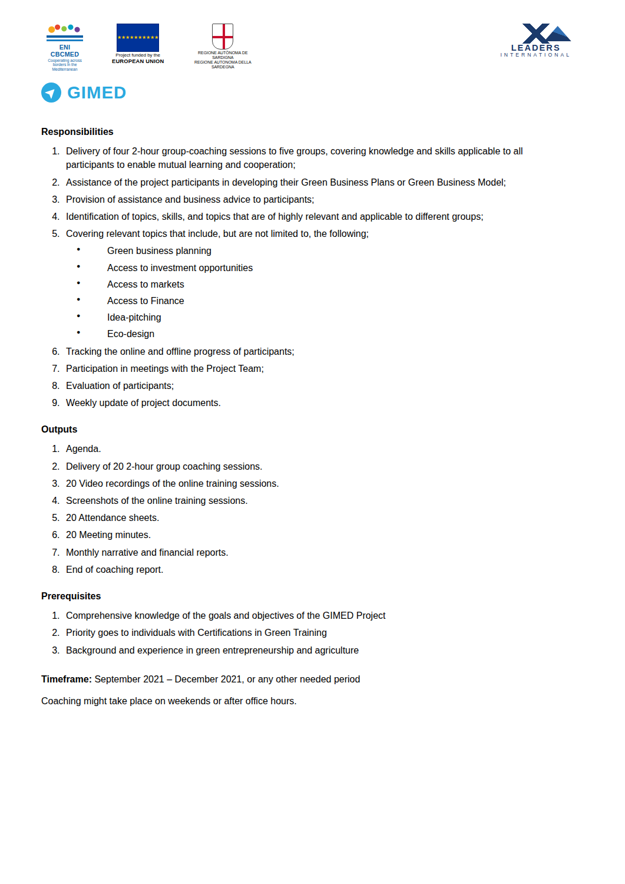ENI
CBCMED
Cooperating across borders in the Mediterranean
Project funded by the EUROPEAN UNION
REGIONE AUTÒNOMA DE SARDIGNA
REGIONE AUTONOMA DELLA SARDEGNA
LEADERS
INTERNATIONAL
GIMED
Responsibilities
Delivery of four 2-hour group-coaching sessions to five groups, covering knowledge and skills applicable to all participants to enable mutual learning and cooperation;
Assistance of the project participants in developing their Green Business Plans or Green Business Model;
Provision of assistance and business advice to participants;
Identification of topics, skills, and topics that are of highly relevant and applicable to different groups;
Covering relevant topics that include, but are not limited to, the following;
Green business planning
Access to investment opportunities
Access to markets
Access to Finance
Idea-pitching
Eco-design
Tracking the online and offline progress of participants;
Participation in meetings with the Project Team;
Evaluation of participants;
Weekly update of project documents.
Outputs
Agenda.
Delivery of 20 2-hour group coaching sessions.
20 Video recordings of the online training sessions.
Screenshots of the online training sessions.
20 Attendance sheets.
20 Meeting minutes.
Monthly narrative and financial reports.
End of coaching report.
Prerequisites
Comprehensive knowledge of the goals and objectives of the GIMED Project
Priority goes to individuals with Certifications in Green Training
Background and experience in green entrepreneurship and agriculture
Timeframe: September 2021 – December 2021, or any other needed period
Coaching might take place on weekends or after office hours.